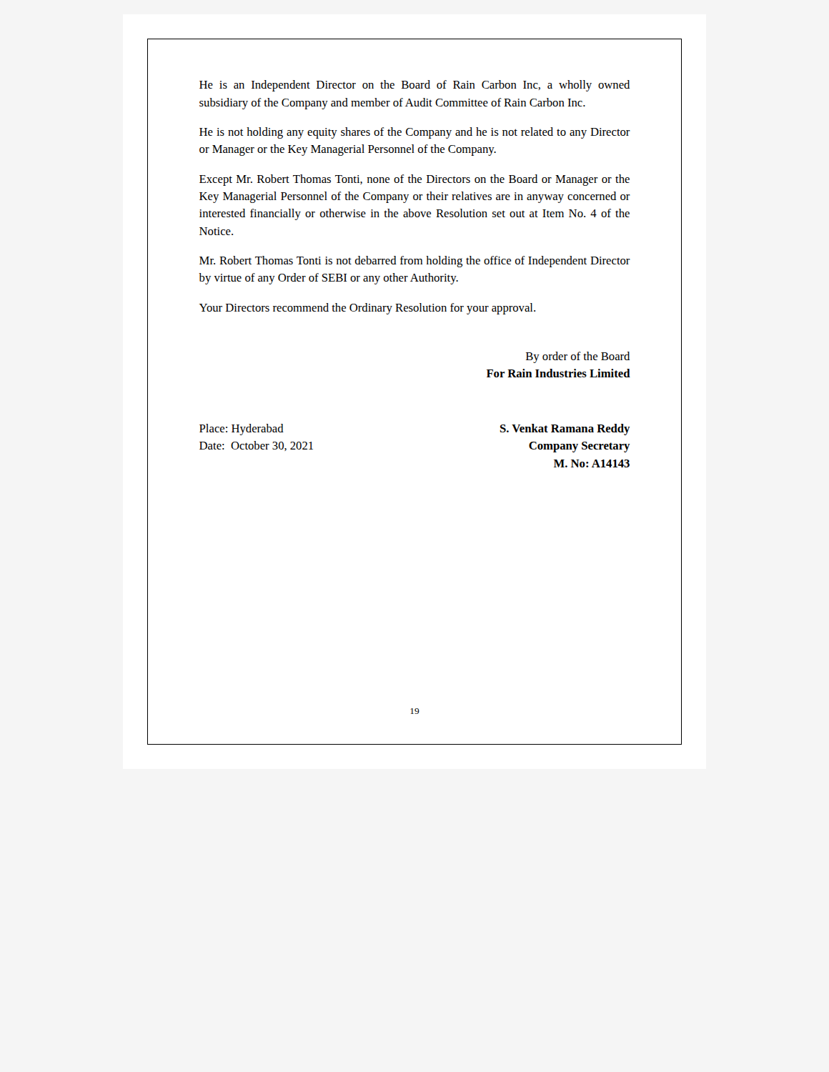He is an Independent Director on the Board of Rain Carbon Inc, a wholly owned subsidiary of the Company and member of Audit Committee of Rain Carbon Inc.
He is not holding any equity shares of the Company and he is not related to any Director or Manager or the Key Managerial Personnel of the Company.
Except Mr. Robert Thomas Tonti, none of the Directors on the Board or Manager or the Key Managerial Personnel of the Company or their relatives are in anyway concerned or interested financially or otherwise in the above Resolution set out at Item No. 4 of the Notice.
Mr. Robert Thomas Tonti is not debarred from holding the office of Independent Director by virtue of any Order of SEBI or any other Authority.
Your Directors recommend the Ordinary Resolution for your approval.
By order of the Board
For Rain Industries Limited
Place: Hyderabad
Date: October 30, 2021
S. Venkat Ramana Reddy
Company Secretary
M. No: A14143
19